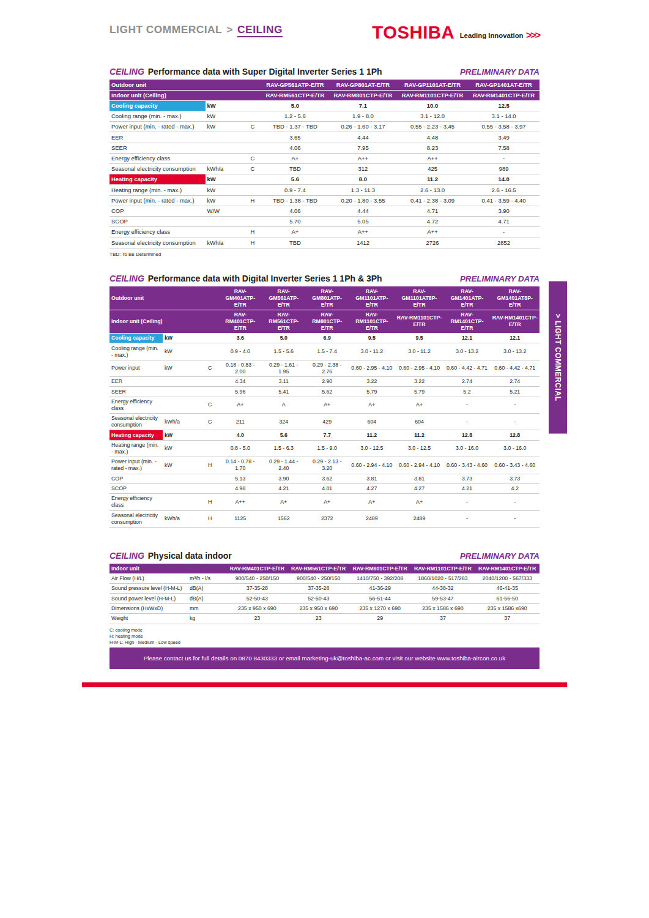LIGHT COMMERCIAL > CEILING
TOSHIBA Leading Innovation >>>
CEILINGPerformance data with Super Digital Inverter Series 1 1Ph
PRELIMINARY DATA
| Outdoor unit | RAV-GP561ATP-E/TR | RAV-GP801AT-E/TR | RAV-GP1101AT-E/TR | RAV-GP1401AT-E/TR |
| --- | --- | --- | --- | --- |
| Indoor unit (Ceiling) | RAV-RM561CTP-E/TR | RAV-RM801CTP-E/TR | RAV-RM1101CTP-E/TR | RAV-RM1401CTP-E/TR |
| Cooling capacity | kW | | 5.0 | 7.1 | 10.0 | 12.5 |
| Cooling range (min. - max.) | kW | | 1.2 - 5.6 | 1.9 - 8.0 | 3.1 - 12.0 | 3.1 - 14.0 |
| Power input (min. - rated - max.) | kW | C | TBD - 1.37 - TBD | 0.26 - 1.60 - 3.17 | 0.55 - 2.23 - 3.45 | 0.55 - 3.58 - 3.97 |
| EER | | | 3.65 | 4.44 | 4.48 | 3.49 |
| SEER | | | 4.06 | 7.95 | 8.23 | 7.58 |
| Energy efficiency class | | C | A+ | A++ | A++ | - |
| Seasonal electricity consumption | kWh/a | C | TBD | 312 | 425 | 989 |
| Heating capacity | kW | | 5.6 | 8.0 | 11.2 | 14.0 |
| Heating range (min. - max.) | kW | | 0.9 - 7.4 | 1.3 - 11.3 | 2.6 - 13.0 | 2.6 - 16.5 |
| Power input (min. - rated - max.) | kW | H | TBD - 1.38 - TBD | 0.20 - 1.80 - 3.55 | 0.41 - 2.38 - 3.09 | 0.41 - 3.59 - 4.40 |
| COP | W/W | | 4.06 | 4.44 | 4.71 | 3.90 |
| SCOP | | | 5.70 | 5.05 | 4.72 | 4.71 |
| Energy efficiency class | | H | A+ | A++ | A++ | - |
| Seasonal electricity consumption | kWh/a | H | TBD | 1412 | 2726 | 2852 |
TBD: To Be Determined
CEILINGPerformance data with Digital Inverter Series 1 1Ph & 3Ph
PRELIMINARY DATA
| Outdoor unit | RAV-GM401ATP-E/TR | RAV-GM561ATP-E/TR | RAV-GM801ATP-E/TR | RAV-GM1101ATP-E/TR | RAV-GM1101AT8P-E/TR | RAV-GM1401ATP-E/TR | RAV-GM1401AT8P-E/TR |
| --- | --- | --- | --- | --- | --- | --- | --- |
| Indoor unit (Ceiling) | RAV-RM401CTP-E/TR | RAV-RM561CTP-E/TR | RAV-RM801CTP-E/TR | RAV-RM1101CTP-E/TR | RAV-RM1101CTP-E/TR | RAV-RM1401CTP-E/TR | RAV-RM1401CTP-E/TR |
| Cooling capacity | kW | | 3.6 | 5.0 | 6.9 | 9.5 | 9.5 | 12.1 | 12.1 |
| Cooling range (min. - max.) | kW | | 0.9 - 4.0 | 1.5 - 5.6 | 1.5 - 7.4 | 3.0 - 11.2 | 3.0 - 11.2 | 3.0 - 13.2 | 3.0 - 13.2 |
| Power input | kW | C | 0.18 - 0.83 - 2.00 | 0.29 - 1.61 - 1.95 | 0.29 - 2.38 - 2.76 | 0.60 - 2.95 - 4.10 | 0.60 - 2.95 - 4.10 | 0.60 - 4.42 - 4.71 | 0.60 - 4.42 - 4.71 |
| EER | | | 4.34 | 3.11 | 2.90 | 3.22 | 3.22 | 2.74 | 2.74 |
| SEER | | | 5.96 | 5.41 | 5.62 | 5.79 | 5.79 | 5.2 | 5.21 |
| Energy efficiency class | | C | A+ | A | A+ | A+ | A+ | - | - |
| Seasonal electricity consumption | kWh/a | C | 211 | 324 | 429 | 604 | 604 | - | - |
| Heating capacity | kW | | 4.0 | 5.6 | 7.7 | 11.2 | 11.2 | 12.8 | 12.8 |
| Heating range (min. - max.) | kW | | 0.8 - 5.0 | 1.5 - 6.3 | 1.5 - 9.0 | 3.0 - 12.5 | 3.0 - 12.5 | 3.0 - 16.0 | 3.0 - 16.0 |
| Power input (min. - rated - max.) | kW | H | 0.14 - 0.78 - 1.70 | 0.29 - 1.44 - 2.40 | 0.29 - 2.13 - 3.20 | 0.60 - 2.94 - 4.10 | 0.60 - 2.94 - 4.10 | 0.60 - 3.43 - 4.60 | 0.60 - 3.43 - 4.60 |
| COP | | | 5.13 | 3.90 | 3.62 | 3.81 | 3.81 | 3.73 | 3.73 |
| SCOP | | | 4.98 | 4.21 | 4.01 | 4.27 | 4.27 | 4.21 | 4.2 |
| Energy efficiency class | | H | A++ | A+ | A+ | A+ | A+ | - | - |
| Seasonal electricity consumption | kWh/a | H | 1125 | 1562 | 2372 | 2489 | 2489 | - | - |
CEILINGPhysical data indoor
PRELIMINARY DATA
| Indoor unit | RAV-RM401CTP-E/TR | RAV-RM561CTP-E/TR | RAV-RM801CTP-E/TR | RAV-RM1101CTP-E/TR | RAV-RM1401CTP-E/TR |
| --- | --- | --- | --- | --- | --- |
| Air Flow (H/L) | m³/h - l/s | 900/540 - 250/150 | 900/540 - 250/150 | 1410/750 - 392/208 | 1860/1020 - 517/283 | 2040/1200 - 567/333 |
| Sound pressure level (H-M-L) | dB(A) | 37-35-28 | 37-35-28 | 41-36-29 | 44-38-32 | 46-41-35 |
| Sound power level (H-M-L) | dB(A) | 52-50-43 | 52-50-43 | 56-51-44 | 59-53-47 | 61-56-50 |
| Dimensions (HxWxD) | mm | 235 x 950 x 690 | 235 x 950 x 690 | 235 x 1270 x 690 | 235 x 1586 x 690 | 235 x 1586 x690 |
| Weight | kg | 23 | 23 | 29 | 37 | 37 |
C: cooling mode
H: heating mode
H-M-L: High - Medium - Low speed
> LIGHT COMMERCIAL
Please contact us for full details on 0870 8430333 or email marketing-uk@toshiba-ac.com or visit our website www.toshiba-aircon.co.uk